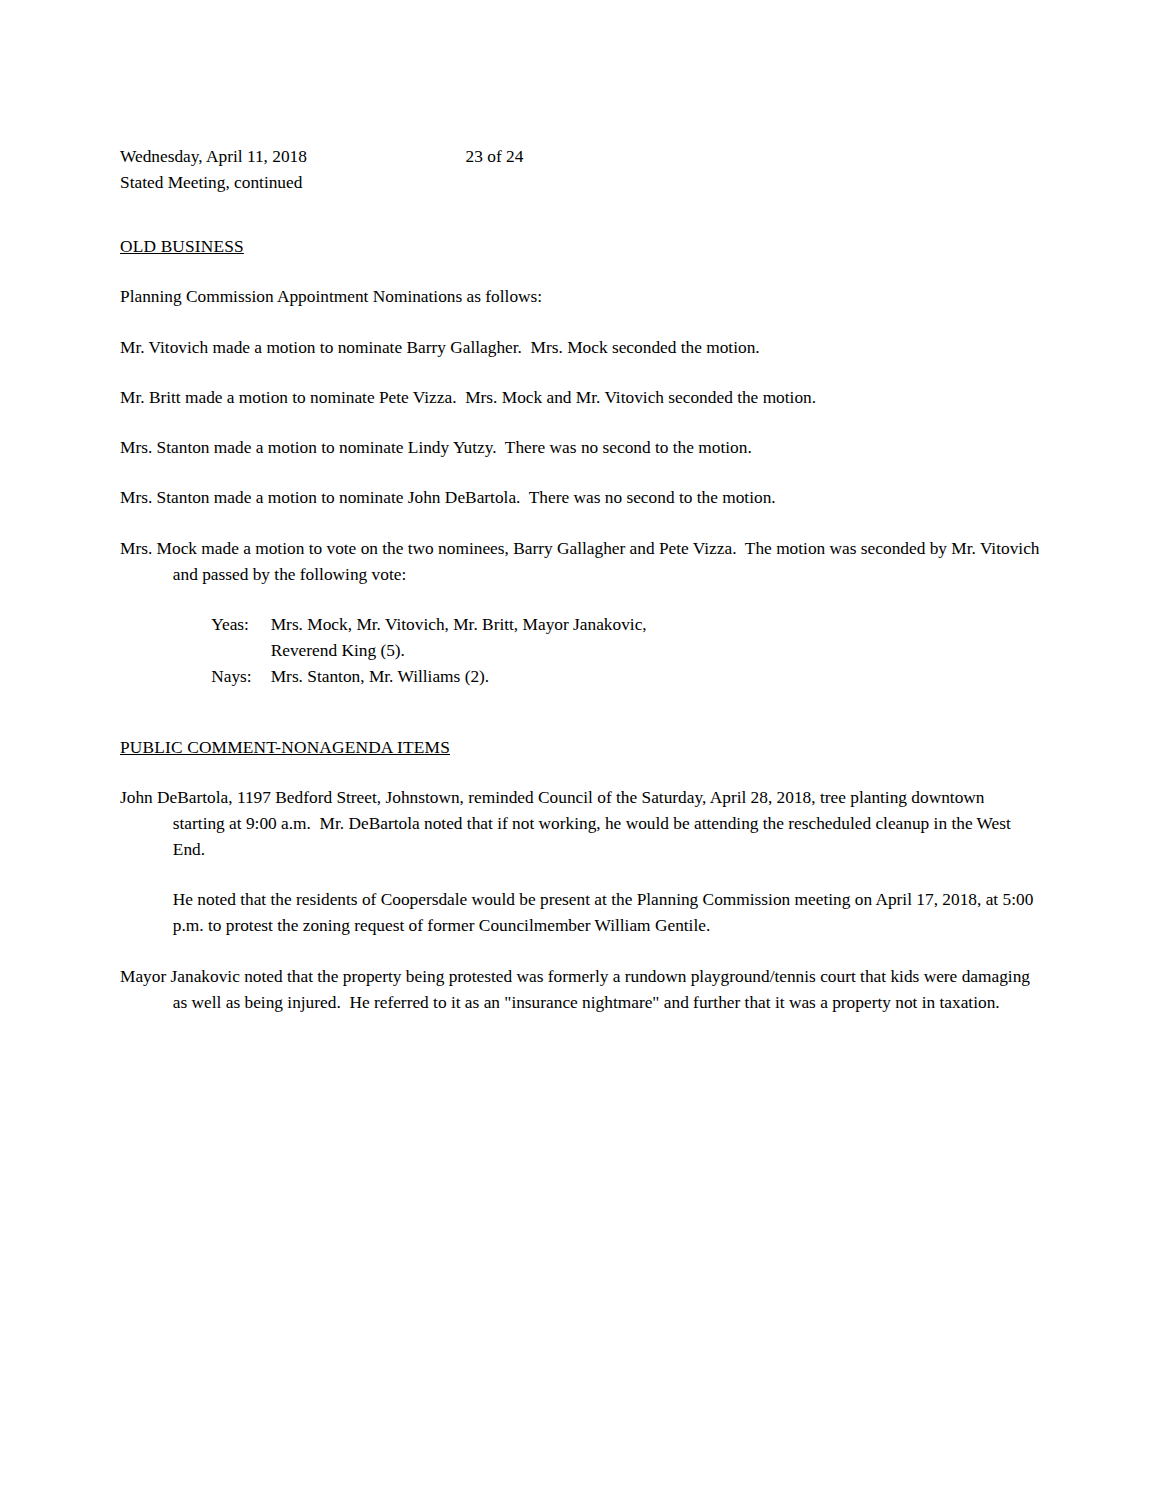Wednesday, April 11, 2018 23 of 24
Stated Meeting, continued
OLD BUSINESS
Planning Commission Appointment Nominations as follows:
Mr. Vitovich made a motion to nominate Barry Gallagher. Mrs. Mock seconded the motion.
Mr. Britt made a motion to nominate Pete Vizza. Mrs. Mock and Mr. Vitovich seconded the motion.
Mrs. Stanton made a motion to nominate Lindy Yutzy. There was no second to the motion.
Mrs. Stanton made a motion to nominate John DeBartola. There was no second to the motion.
Mrs. Mock made a motion to vote on the two nominees, Barry Gallagher and Pete Vizza. The motion was seconded by Mr. Vitovich and passed by the following vote:
Yeas: Mrs. Mock, Mr. Vitovich, Mr. Britt, Mayor Janakovic,
Reverend King (5).
Nays: Mrs. Stanton, Mr. Williams (2).
PUBLIC COMMENT-NONAGENDA ITEMS
John DeBartola, 1197 Bedford Street, Johnstown, reminded Council of the Saturday, April 28, 2018, tree planting downtown starting at 9:00 a.m. Mr. DeBartola noted that if not working, he would be attending the rescheduled cleanup in the West End.
He noted that the residents of Coopersdale would be present at the Planning Commission meeting on April 17, 2018, at 5:00 p.m. to protest the zoning request of former Councilmember William Gentile.
Mayor Janakovic noted that the property being protested was formerly a rundown playground/tennis court that kids were damaging as well as being injured. He referred to it as an "insurance nightmare" and further that it was a property not in taxation.